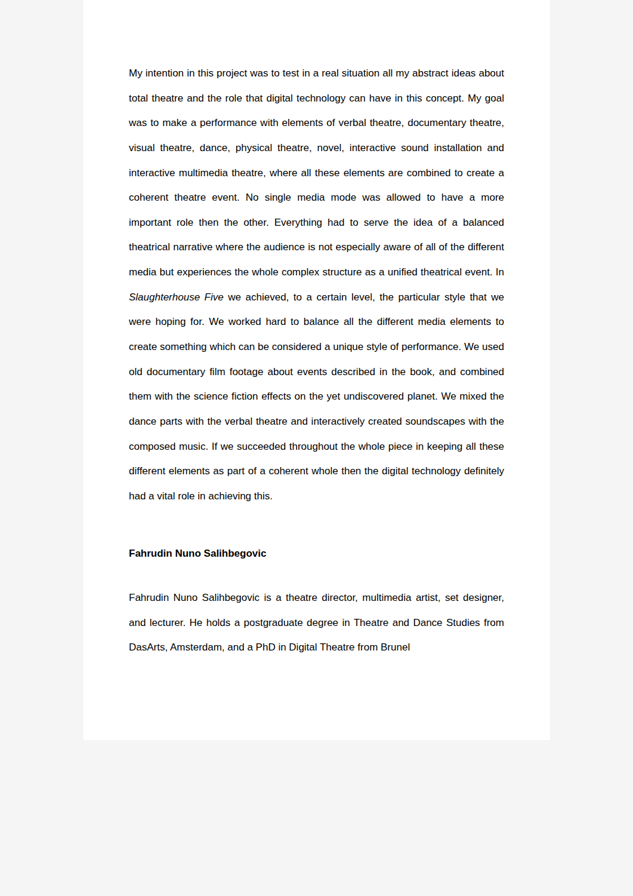My intention in this project was to test in a real situation all my abstract ideas about total theatre and the role that digital technology can have in this concept. My goal was to make a performance with elements of verbal theatre, documentary theatre, visual theatre, dance, physical theatre, novel, interactive sound installation and interactive multimedia theatre, where all these elements are combined to create a coherent theatre event. No single media mode was allowed to have a more important role then the other. Everything had to serve the idea of a balanced theatrical narrative where the audience is not especially aware of all of the different media but experiences the whole complex structure as a unified theatrical event. In Slaughterhouse Five we achieved, to a certain level, the particular style that we were hoping for. We worked hard to balance all the different media elements to create something which can be considered a unique style of performance. We used old documentary film footage about events described in the book, and combined them with the science fiction effects on the yet undiscovered planet. We mixed the dance parts with the verbal theatre and interactively created soundscapes with the composed music. If we succeeded throughout the whole piece in keeping all these different elements as part of a coherent whole then the digital technology definitely had a vital role in achieving this.
Fahrudin Nuno Salihbegovic
Fahrudin Nuno Salihbegovic is a theatre director, multimedia artist, set designer, and lecturer. He holds a postgraduate degree in Theatre and Dance Studies from DasArts, Amsterdam, and a PhD in Digital Theatre from Brunel